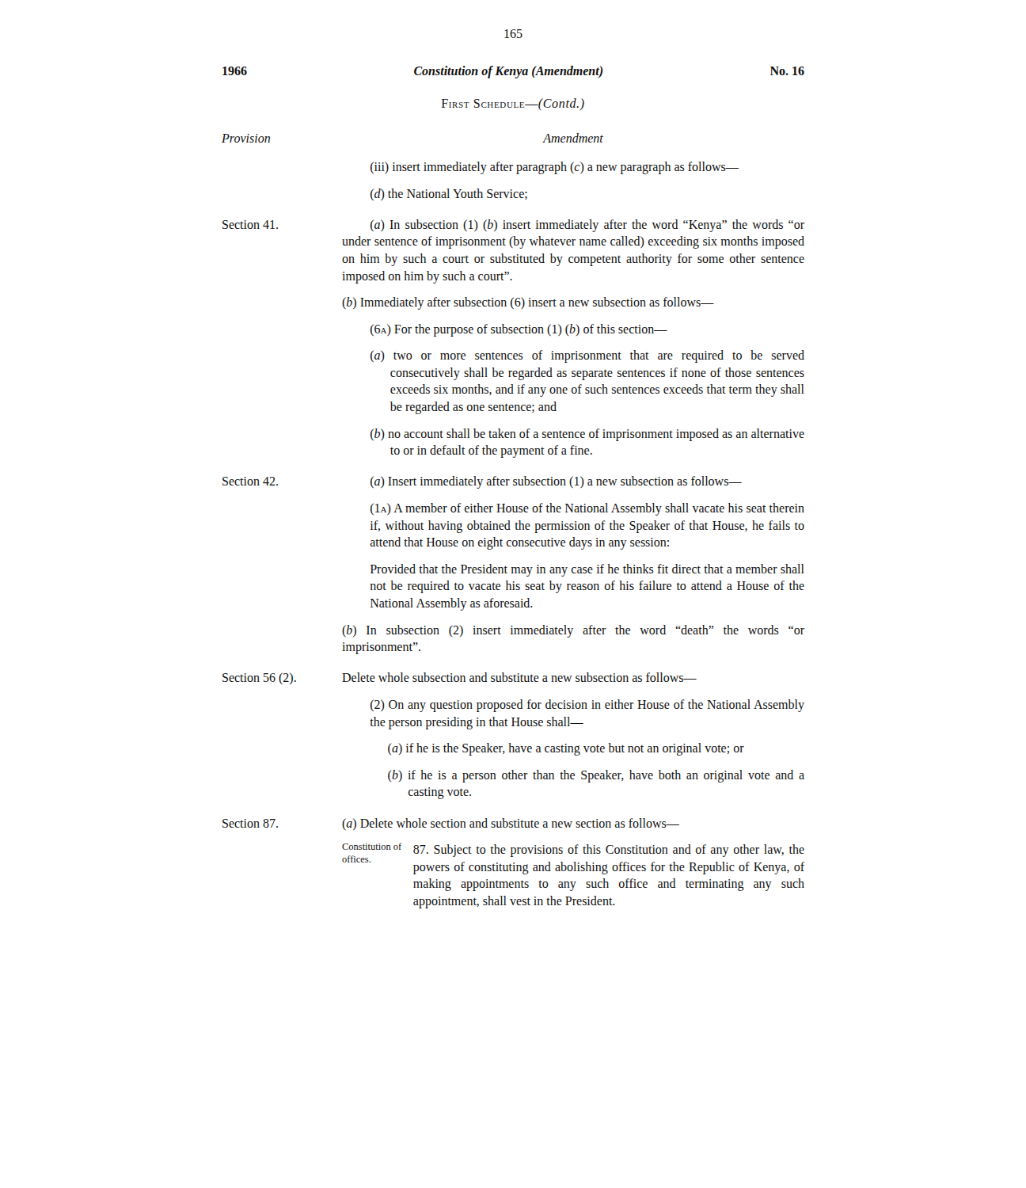165
1966 Constitution of Kenya (Amendment) No. 16
First Schedule—(Contd.)
Provision
Amendment
(iii) insert immediately after paragraph (c) a new paragraph as follows—
(d) the National Youth Service;
Section 41.
(a) In subsection (1) (b) insert immediately after the word “Kenya” the words “or under sentence of imprisonment (by whatever name called) exceeding six months imposed on him by such a court or substituted by competent authority for some other sentence imposed on him by such a court”.
(b) Immediately after subsection (6) insert a new subsection as follows—
(6a) For the purpose of subsection (1) (b) of this section—
(a) two or more sentences of imprisonment that are required to be served consecutively shall be regarded as separate sentences if none of those sentences exceeds six months, and if any one of such sentences exceeds that term they shall be regarded as one sentence; and
(b) no account shall be taken of a sentence of imprisonment imposed as an alternative to or in default of the payment of a fine.
Section 42.
(a) Insert immediately after subsection (1) a new subsection as follows—
(1a) A member of either House of the National Assembly shall vacate his seat therein if, without having obtained the permission of the Speaker of that House, he fails to attend that House on eight consecutive days in any session:
Provided that the President may in any case if he thinks fit direct that a member shall not be required to vacate his seat by reason of his failure to attend a House of the National Assembly as aforesaid.
(b) In subsection (2) insert immediately after the word “death” the words “or imprisonment”.
Section 56 (2).
Delete whole subsection and substitute a new subsection as follows—
(2) On any question proposed for decision in either House of the National Assembly the person presiding in that House shall—
(a) if he is the Speaker, have a casting vote but not an original vote; or
(b) if he is a person other than the Speaker, have both an original vote and a casting vote.
Section 87.
(a) Delete whole section and substitute a new section as follows—
Constitution of offices.
87. Subject to the provisions of this Constitution and of any other law, the powers of constituting and abolishing offices for the Republic of Kenya, of making appointments to any such office and terminating any such appointment, shall vest in the President.